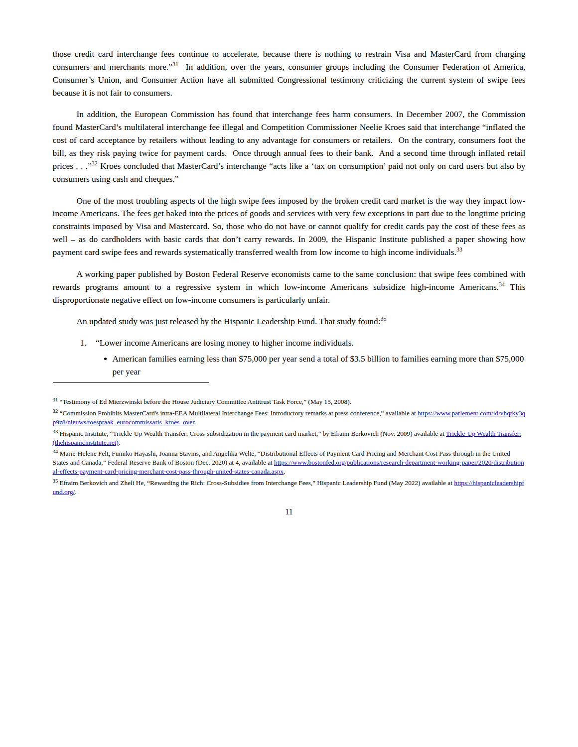those credit card interchange fees continue to accelerate, because there is nothing to restrain Visa and MasterCard from charging consumers and merchants more.”31 In addition, over the years, consumer groups including the Consumer Federation of America, Consumer’s Union, and Consumer Action have all submitted Congressional testimony criticizing the current system of swipe fees because it is not fair to consumers.
In addition, the European Commission has found that interchange fees harm consumers. In December 2007, the Commission found MasterCard’s multilateral interchange fee illegal and Competition Commissioner Neelie Kroes said that interchange “inflated the cost of card acceptance by retailers without leading to any advantage for consumers or retailers. On the contrary, consumers foot the bill, as they risk paying twice for payment cards. Once through annual fees to their bank. And a second time through inflated retail prices . . .”32 Kroes concluded that MasterCard’s interchange “acts like a ‘tax on consumption’ paid not only on card users but also by consumers using cash and cheques.”
One of the most troubling aspects of the high swipe fees imposed by the broken credit card market is the way they impact low-income Americans. The fees get baked into the prices of goods and services with very few exceptions in part due to the longtime pricing constraints imposed by Visa and Mastercard. So, those who do not have or cannot qualify for credit cards pay the cost of these fees as well – as do cardholders with basic cards that don’t carry rewards. In 2009, the Hispanic Institute published a paper showing how payment card swipe fees and rewards systematically transferred wealth from low income to high income individuals.33
A working paper published by Boston Federal Reserve economists came to the same conclusion: that swipe fees combined with rewards programs amount to a regressive system in which low-income Americans subsidize high-income Americans.34 This disproportionate negative effect on low-income consumers is particularly unfair.
An updated study was just released by the Hispanic Leadership Fund. That study found:35
“Lower income Americans are losing money to higher income individuals.
American families earning less than $75,000 per year send a total of $3.5 billion to families earning more than $75,000 per year
31 “Testimony of Ed Mierzwinski before the House Judiciary Committee Antitrust Task Force,” (May 15, 2008).
32 “Commission Prohibits MasterCard's intra-EEA Multilateral Interchange Fees: Introductory remarks at press conference,” available at https://www.parlement.com/id/vhqtky3qp9z8/nieuws/toespraak_eurocommissaris_kroes_over.
33 Hispanic Institute, “Trickle-Up Wealth Transfer: Cross-subsidization in the payment card market,” by Efraim Berkovich (Nov. 2009) available at Trickle-Up Wealth Transfer: (thehispanicinstitute.net).
34 Marie-Helene Felt, Fumiko Hayashi, Joanna Stavins, and Angelika Welte, “Distributional Effects of Payment Card Pricing and Merchant Cost Pass-through in the United States and Canada,” Federal Reserve Bank of Boston (Dec. 2020) at 4, available at https://www.bostonfed.org/publications/research-department-working-paper/2020/distributional-effects-payment-card-pricing-merchant-cost-pass-through-united-states-canada.aspx.
35 Efraim Berkovich and Zheli He, “Rewarding the Rich: Cross-Subsidies from Interchange Fees,” Hispanic Leadership Fund (May 2022) available at https://hispanicleadershipfund.org/.
11